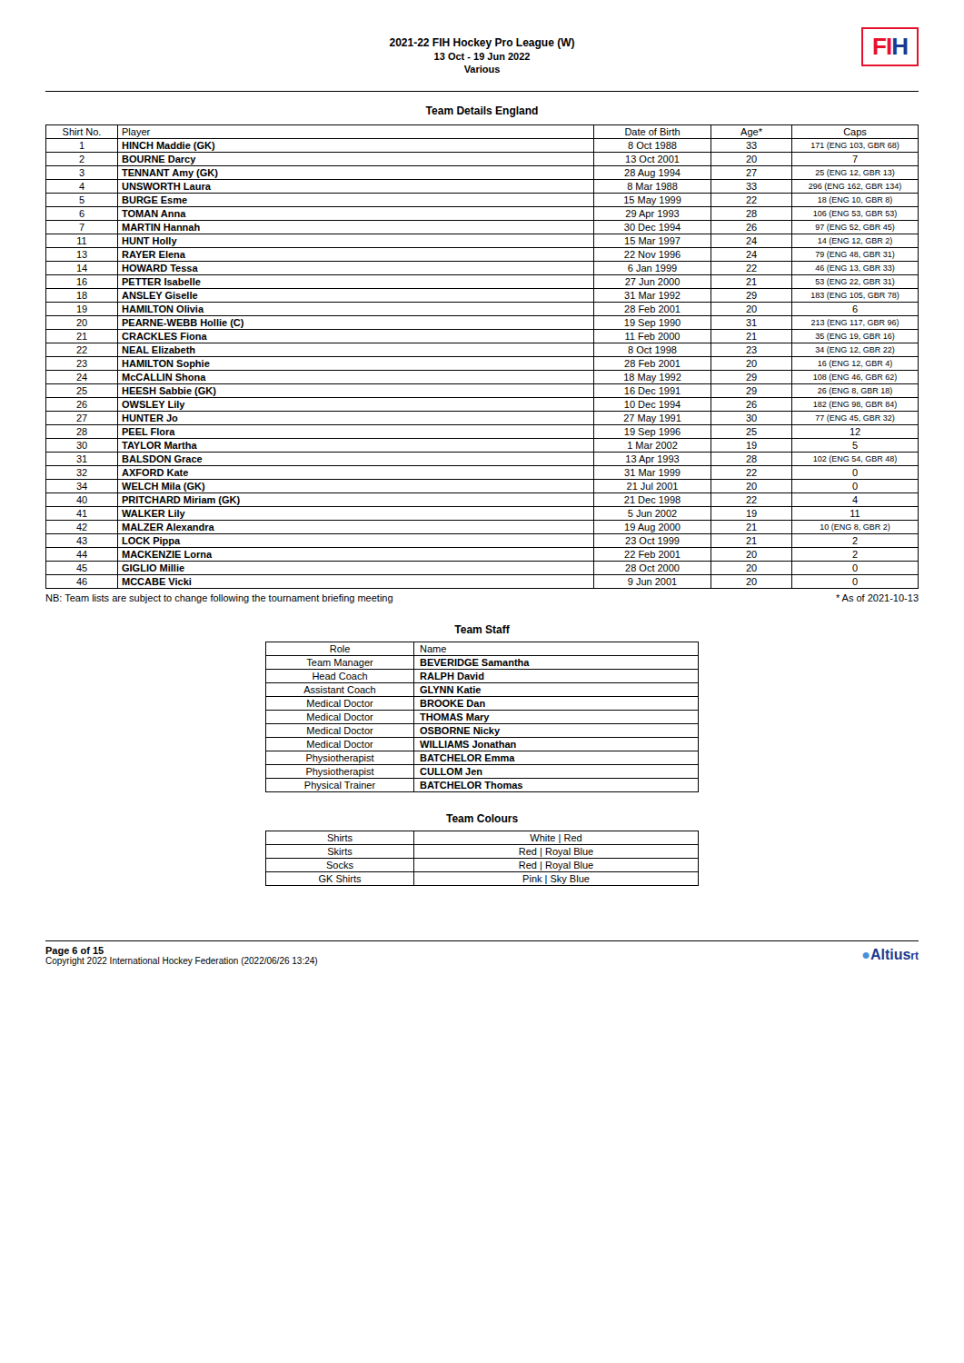2021-22 FIH Hockey Pro League (W)
13 Oct - 19 Jun 2022
Various
FI H
Team Details England
| Shirt No. | Player | Date of Birth | Age* | Caps |
| --- | --- | --- | --- | --- |
| 1 | HINCH Maddie (GK) | 8 Oct 1988 | 33 | 171 (ENG 103, GBR 68) |
| 2 | BOURNE Darcy | 13 Oct 2001 | 20 | 7 |
| 3 | TENNANT Amy (GK) | 28 Aug 1994 | 27 | 25 (ENG 12, GBR 13) |
| 4 | UNSWORTH Laura | 8 Mar 1988 | 33 | 296 (ENG 162, GBR 134) |
| 5 | BURGE Esme | 15 May 1999 | 22 | 18 (ENG 10, GBR 8) |
| 6 | TOMAN Anna | 29 Apr 1993 | 28 | 106 (ENG 53, GBR 53) |
| 7 | MARTIN Hannah | 30 Dec 1994 | 26 | 97 (ENG 52, GBR 45) |
| 11 | HUNT Holly | 15 Mar 1997 | 24 | 14 (ENG 12, GBR 2) |
| 13 | RAYER Elena | 22 Nov 1996 | 24 | 79 (ENG 48, GBR 31) |
| 14 | HOWARD Tessa | 6 Jan 1999 | 22 | 46 (ENG 13, GBR 33) |
| 16 | PETTER Isabelle | 27 Jun 2000 | 21 | 53 (ENG 22, GBR 31) |
| 18 | ANSLEY Giselle | 31 Mar 1992 | 29 | 183 (ENG 105, GBR 78) |
| 19 | HAMILTON Olivia | 28 Feb 2001 | 20 | 6 |
| 20 | PEARNE-WEBB Hollie (C) | 19 Sep 1990 | 31 | 213 (ENG 117, GBR 96) |
| 21 | CRACKLES Fiona | 11 Feb 2000 | 21 | 35 (ENG 19, GBR 16) |
| 22 | NEAL Elizabeth | 8 Oct 1998 | 23 | 34 (ENG 12, GBR 22) |
| 23 | HAMILTON Sophie | 28 Feb 2001 | 20 | 16 (ENG 12, GBR 4) |
| 24 | McCALLIN Shona | 18 May 1992 | 29 | 108 (ENG 46, GBR 62) |
| 25 | HEESH Sabbie (GK) | 16 Dec 1991 | 29 | 26 (ENG 8, GBR 18) |
| 26 | OWSLEY Lily | 10 Dec 1994 | 26 | 182 (ENG 98, GBR 84) |
| 27 | HUNTER Jo | 27 May 1991 | 30 | 77 (ENG 45, GBR 32) |
| 28 | PEEL Flora | 19 Sep 1996 | 25 | 12 |
| 30 | TAYLOR Martha | 1 Mar 2002 | 19 | 5 |
| 31 | BALSDON Grace | 13 Apr 1993 | 28 | 102 (ENG 54, GBR 48) |
| 32 | AXFORD Kate | 31 Mar 1999 | 22 | 0 |
| 34 | WELCH Mila (GK) | 21 Jul 2001 | 20 | 0 |
| 40 | PRITCHARD Miriam (GK) | 21 Dec 1998 | 22 | 4 |
| 41 | WALKER Lily | 5 Jun 2002 | 19 | 11 |
| 42 | MALZER Alexandra | 19 Aug 2000 | 21 | 10 (ENG 8, GBR 2) |
| 43 | LOCK Pippa | 23 Oct 1999 | 21 | 2 |
| 44 | MACKENZIE Lorna | 22 Feb 2001 | 20 | 2 |
| 45 | GIGLIO Millie | 28 Oct 2000 | 20 | 0 |
| 46 | MCCABE Vicki | 9 Jun 2001 | 20 | 0 |
NB: Team lists are subject to change following the tournament briefing meeting * As of 2021-10-13
Team Staff
| Role | Name |
| --- | --- |
| Team Manager | BEVERIDGE Samantha |
| Head Coach | RALPH David |
| Assistant Coach | GLYNN Katie |
| Medical Doctor | BROOKE Dan |
| Medical Doctor | THOMAS Mary |
| Medical Doctor | OSBORNE Nicky |
| Medical Doctor | WILLIAMS Jonathan |
| Physiotherapist | BATCHELOR Emma |
| Physiotherapist | CULLOM Jen |
| Physical Trainer | BATCHELOR Thomas |
Team Colours
| Shirts | White / Red |
| Skirts | Red / Royal Blue |
| Socks | Red / Royal Blue |
| GK Shirts | Pink / Sky Blue |
Page 6 of 15
Copyright 2022 International Hockey Federation (2022/06/26 13:24)
●Altiusrt